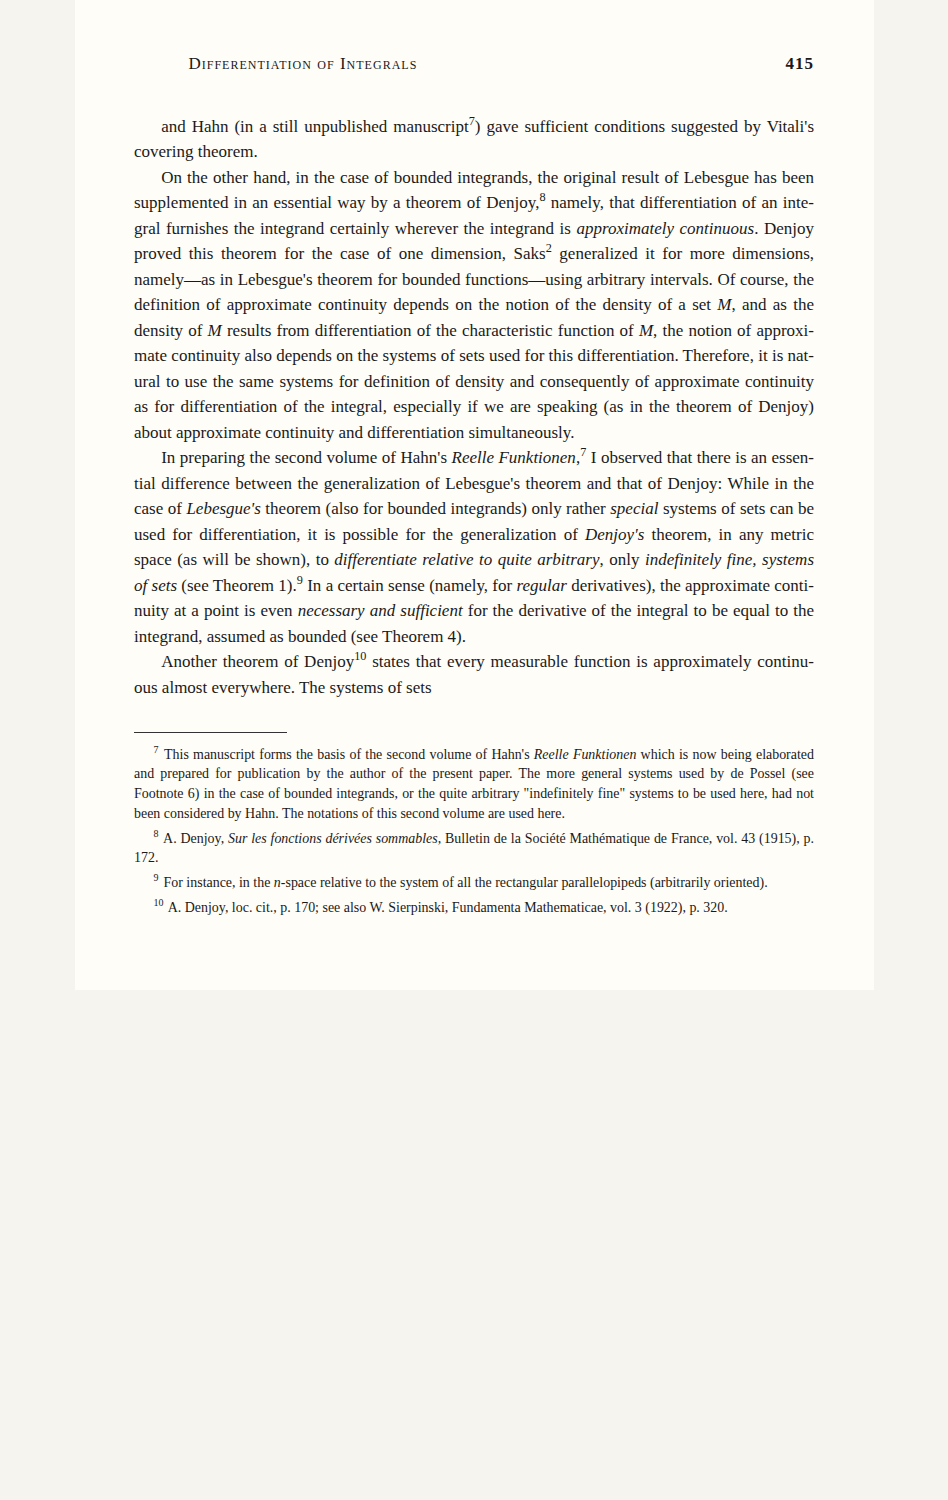Differentiation of Integrals 415
and Hahn (in a still unpublished manuscript7) gave sufficient conditions suggested by Vitali's covering theorem.
On the other hand, in the case of bounded integrands, the original result of Lebesgue has been supplemented in an essential way by a theorem of Denjoy,8 namely, that differentiation of an integral furnishes the integrand certainly wherever the integrand is approximately continuous. Denjoy proved this theorem for the case of one dimension, Saks2 generalized it for more dimensions, namely—as in Lebesgue's theorem for bounded functions—using arbitrary intervals. Of course, the definition of approximate continuity depends on the notion of the density of a set M, and as the density of M results from differentiation of the characteristic function of M, the notion of approximate continuity also depends on the systems of sets used for this differentiation. Therefore, it is natural to use the same systems for definition of density and consequently of approximate continuity as for differentiation of the integral, especially if we are speaking (as in the theorem of Denjoy) about approximate continuity and differentiation simultaneously.
In preparing the second volume of Hahn's Reelle Funktionen,7 I observed that there is an essential difference between the generalization of Lebesgue's theorem and that of Denjoy: While in the case of Lebesgue's theorem (also for bounded integrands) only rather special systems of sets can be used for differentiation, it is possible for the generalization of Denjoy's theorem, in any metric space (as will be shown), to differentiate relative to quite arbitrary, only indefinitely fine, systems of sets (see Theorem 1).9 In a certain sense (namely, for regular derivatives), the approximate continuity at a point is even necessary and sufficient for the derivative of the integral to be equal to the integrand, assumed as bounded (see Theorem 4).
Another theorem of Denjoy10 states that every measurable function is approximately continuous almost everywhere. The systems of sets
7 This manuscript forms the basis of the second volume of Hahn's Reelle Funktionen which is now being elaborated and prepared for publication by the author of the present paper. The more general systems used by de Possel (see Footnote 6) in the case of bounded integrands, or the quite arbitrary "indefinitely fine" systems to be used here, had not been considered by Hahn. The notations of this second volume are used here.
8 A. Denjoy, Sur les fonctions dérivées sommables, Bulletin de la Société Mathématique de France, vol. 43 (1915), p. 172.
9 For instance, in the n-space relative to the system of all the rectangular parallelopipeds (arbitrarily oriented).
10 A. Denjoy, loc. cit., p. 170; see also W. Sierpinski, Fundamenta Mathematicae, vol. 3 (1922), p. 320.